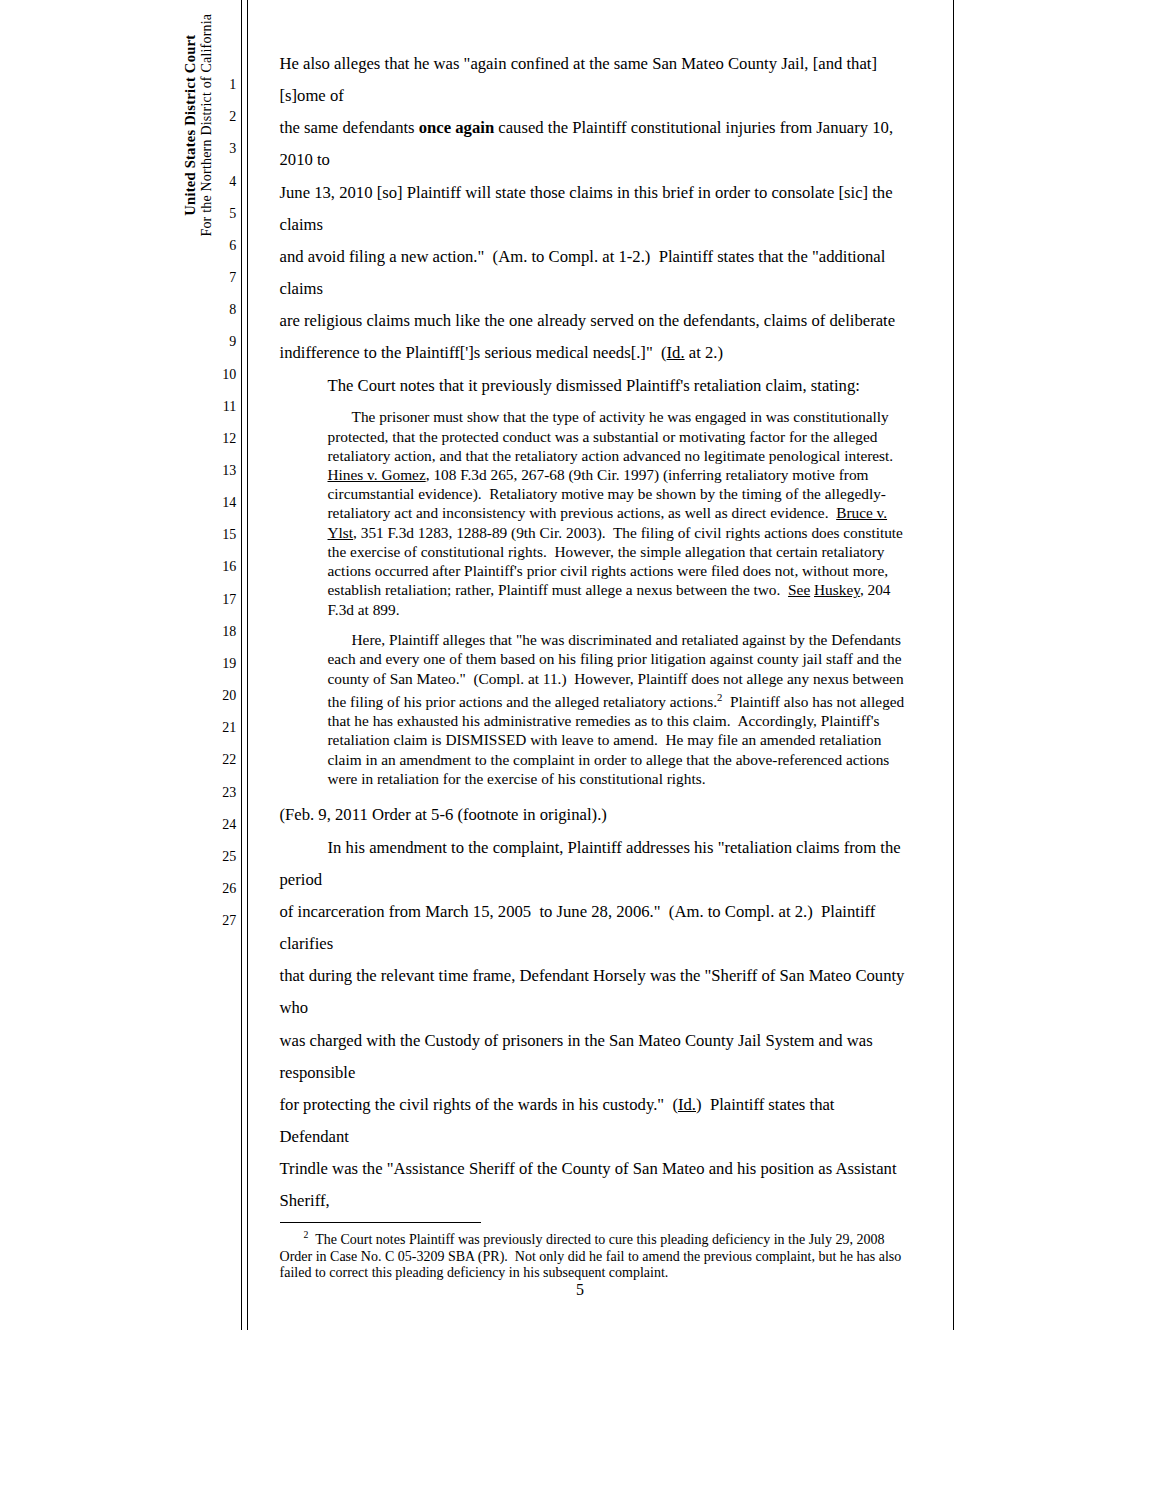1
2
3
4
5
6
7
8
9
10
11
12
13
14
15
16
17
18
19
20
21
22
23
24
25
26
27
United States District Court
For the Northern District of California
He also alleges that he was "again confined at the same San Mateo County Jail, [and that] [s]ome of
the same defendants once again caused the Plaintiff constitutional injuries from January 10, 2010 to
June 13, 2010 [so] Plaintiff will state those claims in this brief in order to consolate [sic] the claims
and avoid filing a new action." (Am. to Compl. at 1-2.) Plaintiff states that the "additional claims
are religious claims much like the one already served on the defendants, claims of deliberate
indifference to the Plaintiff[']s serious medical needs[.]" (Id. at 2.)
The Court notes that it previously dismissed Plaintiff's retaliation claim, stating:
The prisoner must show that the type of activity he was engaged in was constitutionally protected, that the protected conduct was a substantial or motivating factor for the alleged retaliatory action, and that the retaliatory action advanced no legitimate penological interest. Hines v. Gomez, 108 F.3d 265, 267-68 (9th Cir. 1997) (inferring retaliatory motive from circumstantial evidence). Retaliatory motive may be shown by the timing of the allegedly-retaliatory act and inconsistency with previous actions, as well as direct evidence. Bruce v. Ylst, 351 F.3d 1283, 1288-89 (9th Cir. 2003). The filing of civil rights actions does constitute the exercise of constitutional rights. However, the simple allegation that certain retaliatory actions occurred after Plaintiff's prior civil rights actions were filed does not, without more, establish retaliation; rather, Plaintiff must allege a nexus between the two. See Huskey, 204 F.3d at 899.
Here, Plaintiff alleges that "he was discriminated and retaliated against by the Defendants each and every one of them based on his filing prior litigation against county jail staff and the county of San Mateo." (Compl. at 11.) However, Plaintiff does not allege any nexus between the filing of his prior actions and the alleged retaliatory actions.2 Plaintiff also has not alleged that he has exhausted his administrative remedies as to this claim. Accordingly, Plaintiff's retaliation claim is DISMISSED with leave to amend. He may file an amended retaliation claim in an amendment to the complaint in order to allege that the above-referenced actions were in retaliation for the exercise of his constitutional rights.
(Feb. 9, 2011 Order at 5-6 (footnote in original).)
In his amendment to the complaint, Plaintiff addresses his "retaliation claims from the period
of incarceration from March 15, 2005 to June 28, 2006." (Am. to Compl. at 2.) Plaintiff clarifies
that during the relevant time frame, Defendant Horsely was the "Sheriff of San Mateo County who
was charged with the Custody of prisoners in the San Mateo County Jail System and was responsible
for protecting the civil rights of the wards in his custody." (Id.) Plaintiff states that Defendant
Trindle was the "Assistance Sheriff of the County of San Mateo and his position as Assistant Sheriff,
2 The Court notes Plaintiff was previously directed to cure this pleading deficiency in the July 29, 2008 Order in Case No. C 05-3209 SBA (PR). Not only did he fail to amend the previous complaint, but he has also failed to correct this pleading deficiency in his subsequent complaint.
5